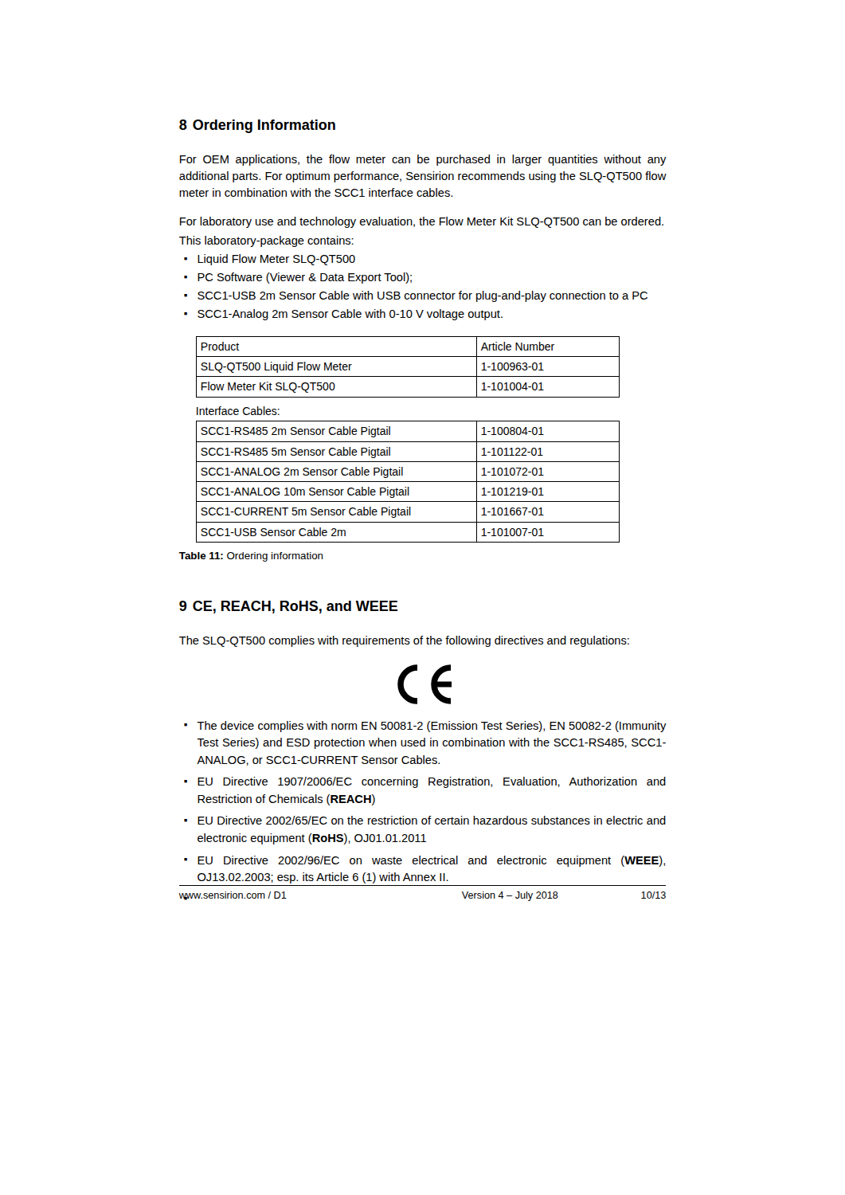8 Ordering Information
For OEM applications, the flow meter can be purchased in larger quantities without any additional parts. For optimum performance, Sensirion recommends using the SLQ-QT500 flow meter in combination with the SCC1 interface cables.
For laboratory use and technology evaluation, the Flow Meter Kit SLQ-QT500 can be ordered.
This laboratory-package contains:
Liquid Flow Meter SLQ-QT500
PC Software (Viewer & Data Export Tool);
SCC1-USB 2m Sensor Cable with USB connector for plug-and-play connection to a PC
SCC1-Analog 2m Sensor Cable with 0-10 V voltage output.
| Product | Article Number |
| SLQ-QT500 Liquid Flow Meter | 1-100963-01 |
| Flow Meter Kit SLQ-QT500 | 1-101004-01 |
Interface Cables:
| SCC1-RS485 2m Sensor Cable Pigtail | 1-100804-01 |
| SCC1-RS485 5m Sensor Cable Pigtail | 1-101122-01 |
| SCC1-ANALOG 2m Sensor Cable Pigtail | 1-101072-01 |
| SCC1-ANALOG 10m Sensor Cable Pigtail | 1-101219-01 |
| SCC1-CURRENT 5m Sensor Cable Pigtail | 1-101667-01 |
| SCC1-USB Sensor Cable 2m | 1-101007-01 |
Table 11: Ordering information
9 CE, REACH, RoHS, and WEEE
The SLQ-QT500 complies with requirements of the following directives and regulations:
The device complies with norm EN 50081-2 (Emission Test Series), EN 50082-2 (Immunity Test Series) and ESD protection when used in combination with the SCC1-RS485, SCC1-ANALOG, or SCC1-CURRENT Sensor Cables.
EU Directive 1907/2006/EC concerning Registration, Evaluation, Authorization and Restriction of Chemicals (REACH)
EU Directive 2002/65/EC on the restriction of certain hazardous substances in electric and electronic equipment (RoHS), OJ01.01.2011
EU Directive 2002/96/EC on waste electrical and electronic equipment (WEEE), OJ13.02.2003; esp. its Article 6 (1) with Annex II.
| www.sensirion.com / D1 | Version 4 – July 2018 | 10/13 |